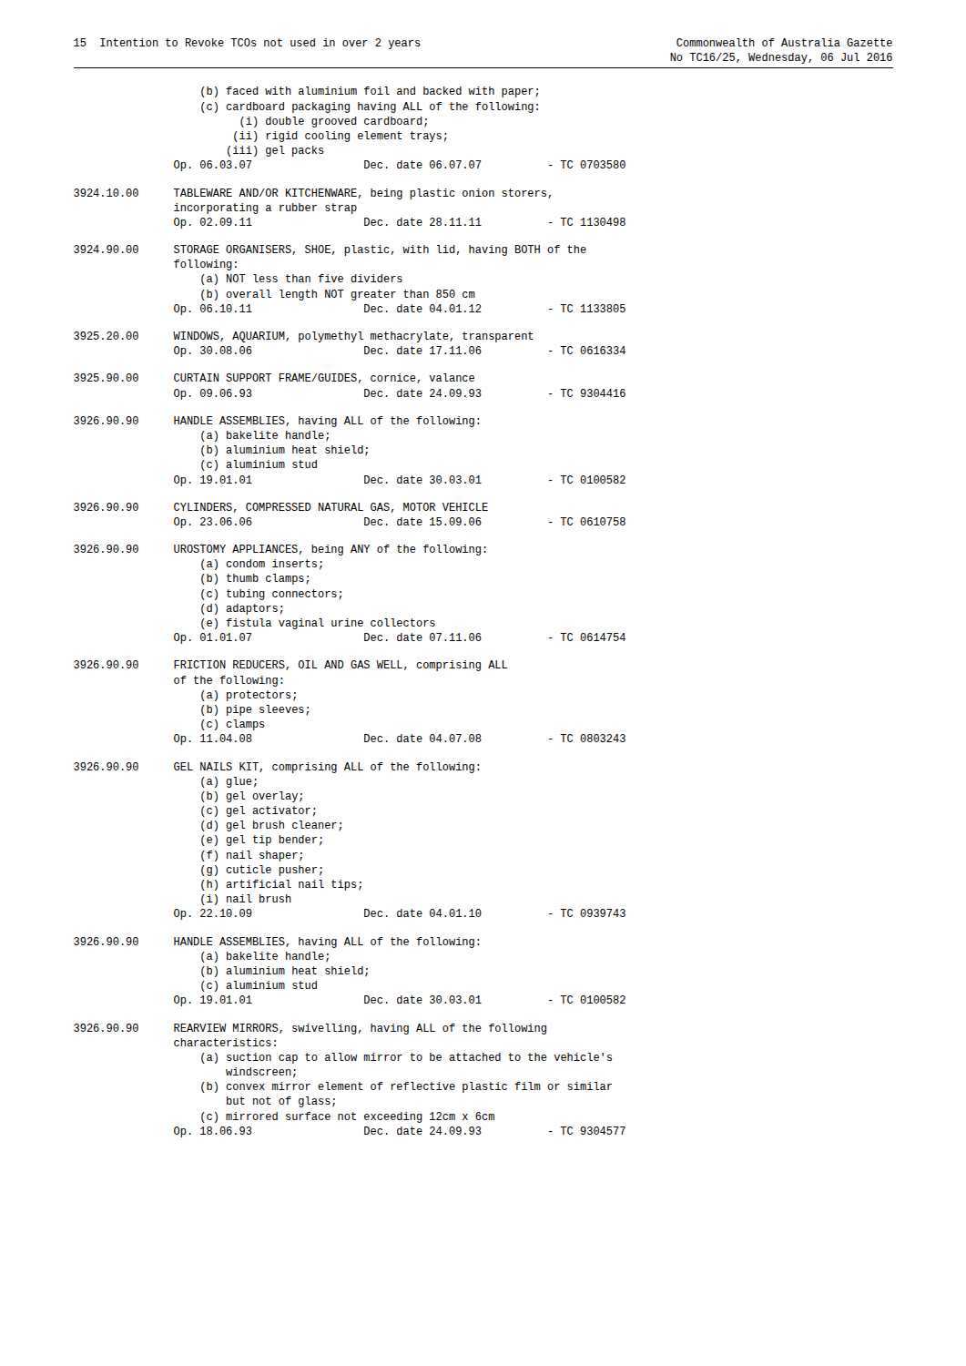15 Intention to Revoke TCOs not used in over 2 years
Commonwealth of Australia Gazette
No TC16/25, Wednesday, 06 Jul 2016
| | (b) faced with aluminium foil and backed with paper; (c) cardboard packaging having ALL of the following: (i) double grooved cardboard; (ii) rigid cooling element trays; (iii) gel packs Op. 06.03.07 Dec. date 06.07.07 - TC 0703580 |
| 3924.10.00 | TABLEWARE AND/OR KITCHENWARE, being plastic onion storers, incorporating a rubber strap Op. 02.09.11 Dec. date 28.11.11 - TC 1130498 |
| 3924.90.00 | STORAGE ORGANISERS, SHOE, plastic, with lid, having BOTH of the following: (a) NOT less than five dividers (b) overall length NOT greater than 850 cm Op. 06.10.11 Dec. date 04.01.12 - TC 1133805 |
| 3925.20.00 | WINDOWS, AQUARIUM, polymethyl methacrylate, transparent Op. 30.08.06 Dec. date 17.11.06 - TC 0616334 |
| 3925.90.00 | CURTAIN SUPPORT FRAME/GUIDES, cornice, valance Op. 09.06.93 Dec. date 24.09.93 - TC 9304416 |
| 3926.90.90 | HANDLE ASSEMBLIES, having ALL of the following: (a) bakelite handle; (b) aluminium heat shield; (c) aluminium stud Op. 19.01.01 Dec. date 30.03.01 - TC 0100582 |
| 3926.90.90 | CYLINDERS, COMPRESSED NATURAL GAS, MOTOR VEHICLE Op. 23.06.06 Dec. date 15.09.06 - TC 0610758 |
| 3926.90.90 | UROSTOMY APPLIANCES, being ANY of the following: (a) condom inserts; (b) thumb clamps; (c) tubing connectors; (d) adaptors; (e) fistula vaginal urine collectors Op. 01.01.07 Dec. date 07.11.06 - TC 0614754 |
| 3926.90.90 | FRICTION REDUCERS, OIL AND GAS WELL, comprising ALL of the following: (a) protectors; (b) pipe sleeves; (c) clamps Op. 11.04.08 Dec. date 04.07.08 - TC 0803243 |
| 3926.90.90 | GEL NAILS KIT, comprising ALL of the following: (a) glue; (b) gel overlay; (c) gel activator; (d) gel brush cleaner; (e) gel tip bender; (f) nail shaper; (g) cuticle pusher; (h) artificial nail tips; (i) nail brush Op. 22.10.09 Dec. date 04.01.10 - TC 0939743 |
| 3926.90.90 | HANDLE ASSEMBLIES, having ALL of the following: (a) bakelite handle; (b) aluminium heat shield; (c) aluminium stud Op. 19.01.01 Dec. date 30.03.01 - TC 0100582 |
| 3926.90.90 | REARVIEW MIRRORS, swivelling, having ALL of the following characteristics: (a) suction cap to allow mirror to be attached to the vehicle's windscreen; (b) convex mirror element of reflective plastic film or similar but not of glass; (c) mirrored surface not exceeding 12cm x 6cm Op. 18.06.93 Dec. date 24.09.93 - TC 9304577 |